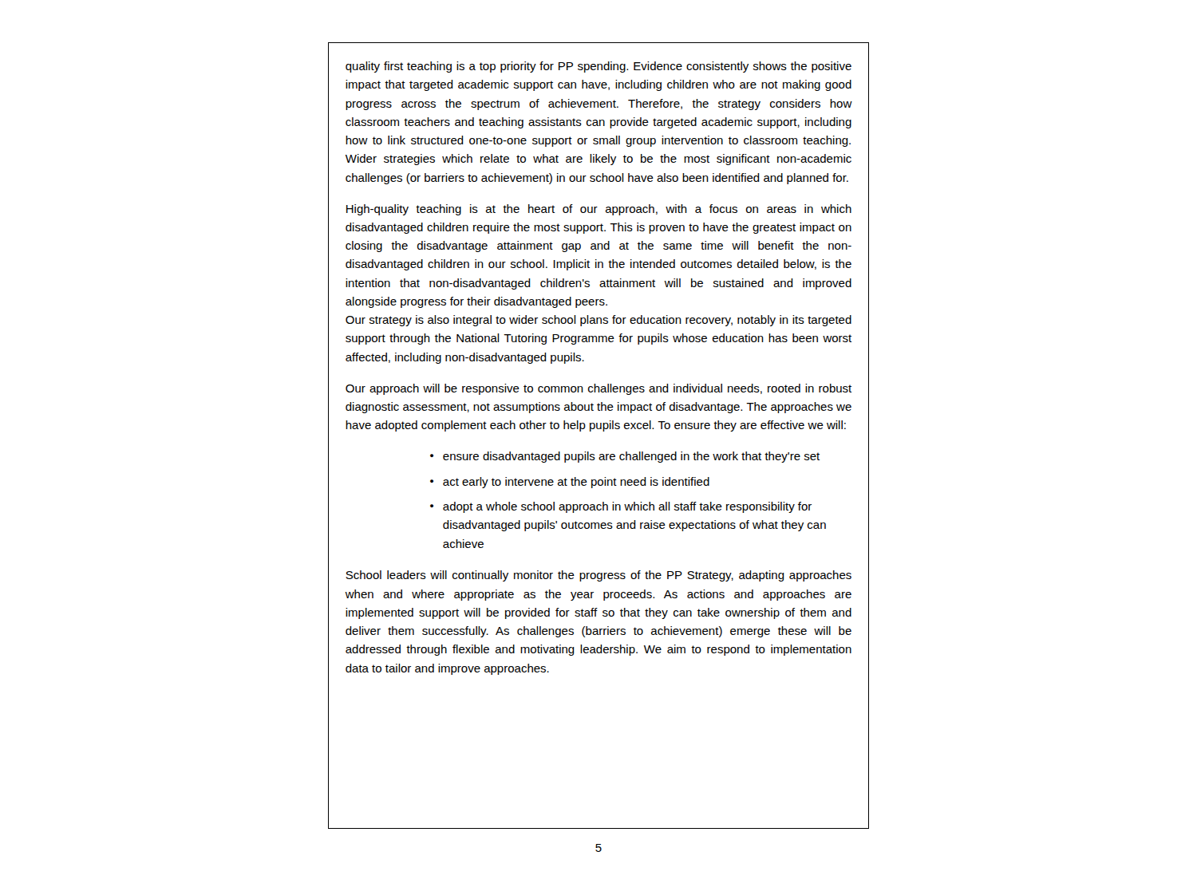quality first teaching is a top priority for PP spending. Evidence consistently shows the positive impact that targeted academic support can have, including children who are not making good progress across the spectrum of achievement. Therefore, the strategy considers how classroom teachers and teaching assistants can provide targeted academic support, including how to link structured one-to-one support or small group intervention to classroom teaching. Wider strategies which relate to what are likely to be the most significant non-academic challenges (or barriers to achievement) in our school have also been identified and planned for.
High-quality teaching is at the heart of our approach, with a focus on areas in which disadvantaged children require the most support. This is proven to have the greatest impact on closing the disadvantage attainment gap and at the same time will benefit the non-disadvantaged children in our school. Implicit in the intended outcomes detailed below, is the intention that non-disadvantaged children's attainment will be sustained and improved alongside progress for their disadvantaged peers.
Our strategy is also integral to wider school plans for education recovery, notably in its targeted support through the National Tutoring Programme for pupils whose education has been worst affected, including non-disadvantaged pupils.
Our approach will be responsive to common challenges and individual needs, rooted in robust diagnostic assessment, not assumptions about the impact of disadvantage. The approaches we have adopted complement each other to help pupils excel. To ensure they are effective we will:
ensure disadvantaged pupils are challenged in the work that they're set
act early to intervene at the point need is identified
adopt a whole school approach in which all staff take responsibility for disadvantaged pupils' outcomes and raise expectations of what they can achieve
School leaders will continually monitor the progress of the PP Strategy, adapting approaches when and where appropriate as the year proceeds. As actions and approaches are implemented support will be provided for staff so that they can take ownership of them and deliver them successfully. As challenges (barriers to achievement) emerge these will be addressed through flexible and motivating leadership. We aim to respond to implementation data to tailor and improve approaches.
5